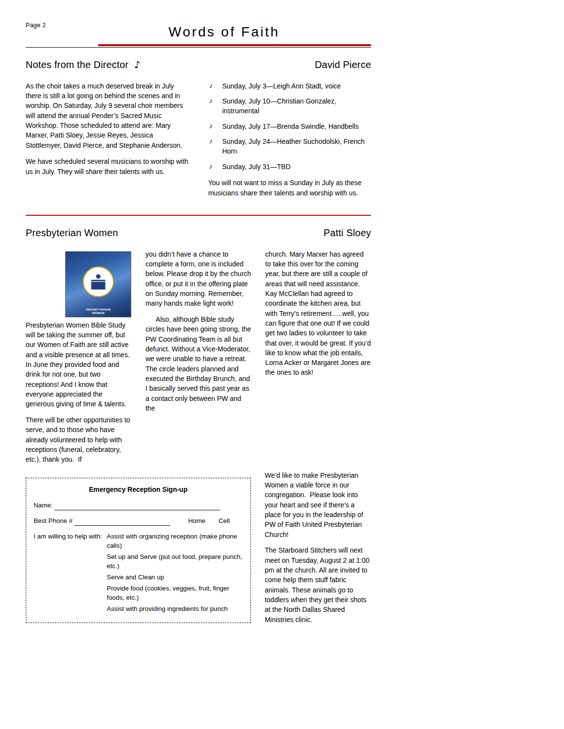Page 2
Words of Faith
Notes from the Director ♪ David Pierce
As the choir takes a much deserved break in July there is still a lot going on behind the scenes and in worship. On Saturday, July 9 several choir members will attend the annual Pender’s Sacred Music Workshop. Those scheduled to attend are: Mary Marxer, Patti Sloey, Jessie Reyes, Jessica Stottlemyer, David Pierce, and Stephanie Anderson.
We have scheduled several musicians to worship with us in July. They will share their talents with us.
Sunday, July 3—Leigh Ann Stadt, voice
Sunday, July 10—Christian Gonzalez, instrumental
Sunday, July 17—Brenda Swindle, Handbells
Sunday, July 24—Heather Suchodolski, French Horn
Sunday, July 31—TBD
You will not want to miss a Sunday in July as these musicians share their talents and worship with us.
Presbyterian Women Patti Sloey
PRESBYTERIAN
WOMEN
Presbyterian Women Bible Study will be taking the summer off, but our Women of Faith are still active and a visible presence at all times. In June they provided food and drink for not one, but two receptions! And I know that everyone appreciated the generous giving of time & talents.
There will be other opportunities to serve, and to those who have already volunteered to help with receptions (funeral, celebratory, etc.), thank you. If
you didn’t have a chance to complete a form, one is included below. Please drop it by the church office, or put it in the offering plate on Sunday morning. Remember, many hands make light work!
Also, although Bible study circles have been going strong, the PW Coordinating Team is all but defunct. Without a Vice-Moderator, we were unable to have a retreat. The circle leaders planned and executed the Birthday Brunch, and I basically served this past year as a contact only between PW and the
church. Mary Marxer has agreed to take this over for the coming year, but there are still a couple of areas that will need assistance. Kay McClellan had agreed to coordinate the kitchen area, but with Terry’s retirement…..well, you can figure that one out! If we could get two ladies to volunteer to take that over, it would be great. If you’d like to know what the job entails, Lorna Acker or Margaret Jones are the ones to ask!
Emergency Reception Sign-up
Name:
Best Phone # Home Cell
I am willing to help with:
Assist with organizing reception (make phone calls)
Set up and Serve (put out food, prepare punch, etc.)
Serve and Clean up
Provide food (cookies, veggies, fruit, finger foods, etc.)
Assist with providing ingredients for punch
We’d like to make Presbyterian Women a viable force in our congregation. Please look into your heart and see if there’s a place for you in the leadership of PW of Faith United Presbyterian Church!
The Starboard Stitchers will next meet on Tuesday, August 2 at 1:00 pm at the church. All are invited to come help them stuff fabric animals. These animals go to toddlers when they get their shots at the North Dallas Shared Ministries clinic.